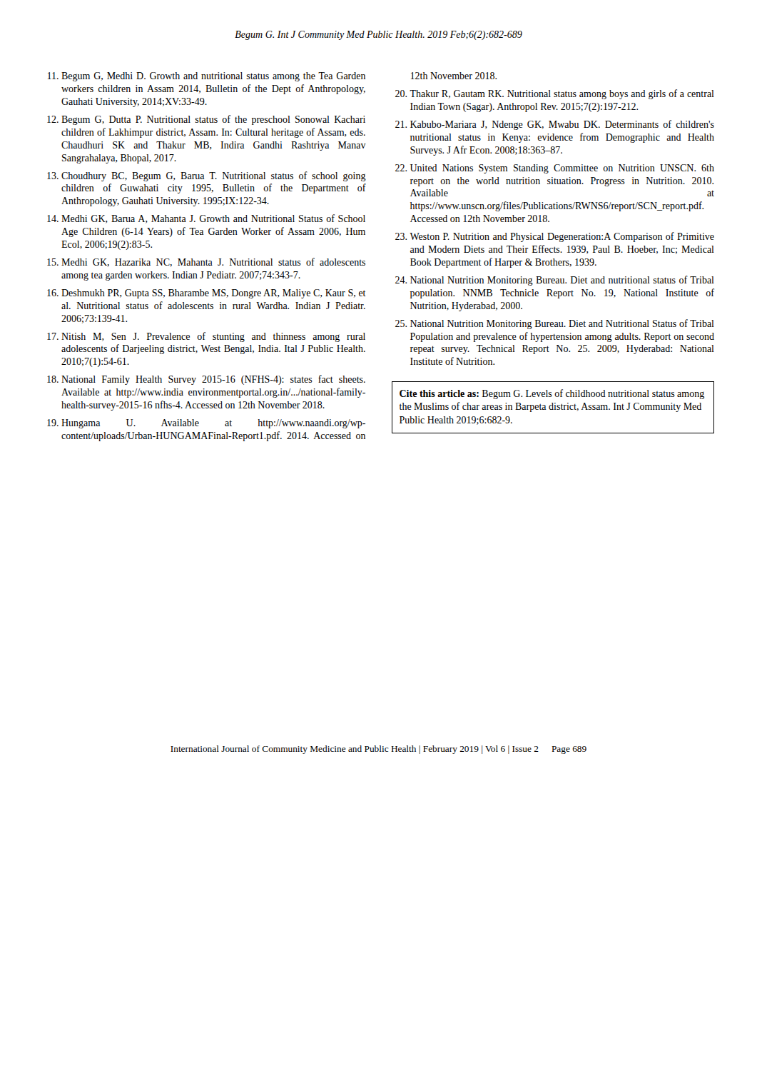Begum G. Int J Community Med Public Health. 2019 Feb;6(2):682-689
Begum G, Medhi D. Growth and nutritional status among the Tea Garden workers children in Assam 2014, Bulletin of the Dept of Anthropology, Gauhati University, 2014;XV:33-49.
Begum G, Dutta P. Nutritional status of the preschool Sonowal Kachari children of Lakhimpur district, Assam. In: Cultural heritage of Assam, eds. Chaudhuri SK and Thakur MB, Indira Gandhi Rashtriya Manav Sangrahalaya, Bhopal, 2017.
Choudhury BC, Begum G, Barua T. Nutritional status of school going children of Guwahati city 1995, Bulletin of the Department of Anthropology, Gauhati University. 1995;IX:122-34.
Medhi GK, Barua A, Mahanta J. Growth and Nutritional Status of School Age Children (6-14 Years) of Tea Garden Worker of Assam 2006, Hum Ecol, 2006;19(2):83-5.
Medhi GK, Hazarika NC, Mahanta J. Nutritional status of adolescents among tea garden workers. Indian J Pediatr. 2007;74:343-7.
Deshmukh PR, Gupta SS, Bharambe MS, Dongre AR, Maliye C, Kaur S, et al. Nutritional status of adolescents in rural Wardha. Indian J Pediatr. 2006;73:139-41.
Nitish M, Sen J. Prevalence of stunting and thinness among rural adolescents of Darjeeling district, West Bengal, India. Ital J Public Health. 2010;7(1):54-61.
National Family Health Survey 2015-16 (NFHS-4): states fact sheets. Available at http://www.india environmentportal.org.in/.../national-family-health-survey-2015-16 nfhs-4. Accessed on 12th November 2018.
Hungama U. Available at http://www.naandi.org/wp-content/uploads/Urban-HUNGAMAFinal-Report1.pdf. 2014. Accessed on 12th November 2018.
Thakur R, Gautam RK. Nutritional status among boys and girls of a central Indian Town (Sagar). Anthropol Rev. 2015;7(2):197-212.
Kabubo-Mariara J, Ndenge GK, Mwabu DK. Determinants of children's nutritional status in Kenya: evidence from Demographic and Health Surveys. J Afr Econ. 2008;18:363–87.
United Nations System Standing Committee on Nutrition UNSCN. 6th report on the world nutrition situation. Progress in Nutrition. 2010. Available at https://www.unscn.org/files/Publications/RWNS6/report/SCN_report.pdf. Accessed on 12th November 2018.
Weston P. Nutrition and Physical Degeneration:A Comparison of Primitive and Modern Diets and Their Effects. 1939, Paul B. Hoeber, Inc; Medical Book Department of Harper & Brothers, 1939.
National Nutrition Monitoring Bureau. Diet and nutritional status of Tribal population. NNMB Technicle Report No. 19, National Institute of Nutrition, Hyderabad, 2000.
National Nutrition Monitoring Bureau. Diet and Nutritional Status of Tribal Population and prevalence of hypertension among adults. Report on second repeat survey. Technical Report No. 25. 2009, Hyderabad: National Institute of Nutrition.
Cite this article as: Begum G. Levels of childhood nutritional status among the Muslims of char areas in Barpeta district, Assam. Int J Community Med Public Health 2019;6:682-9.
International Journal of Community Medicine and Public Health | February 2019 | Vol 6 | Issue 2Page 689